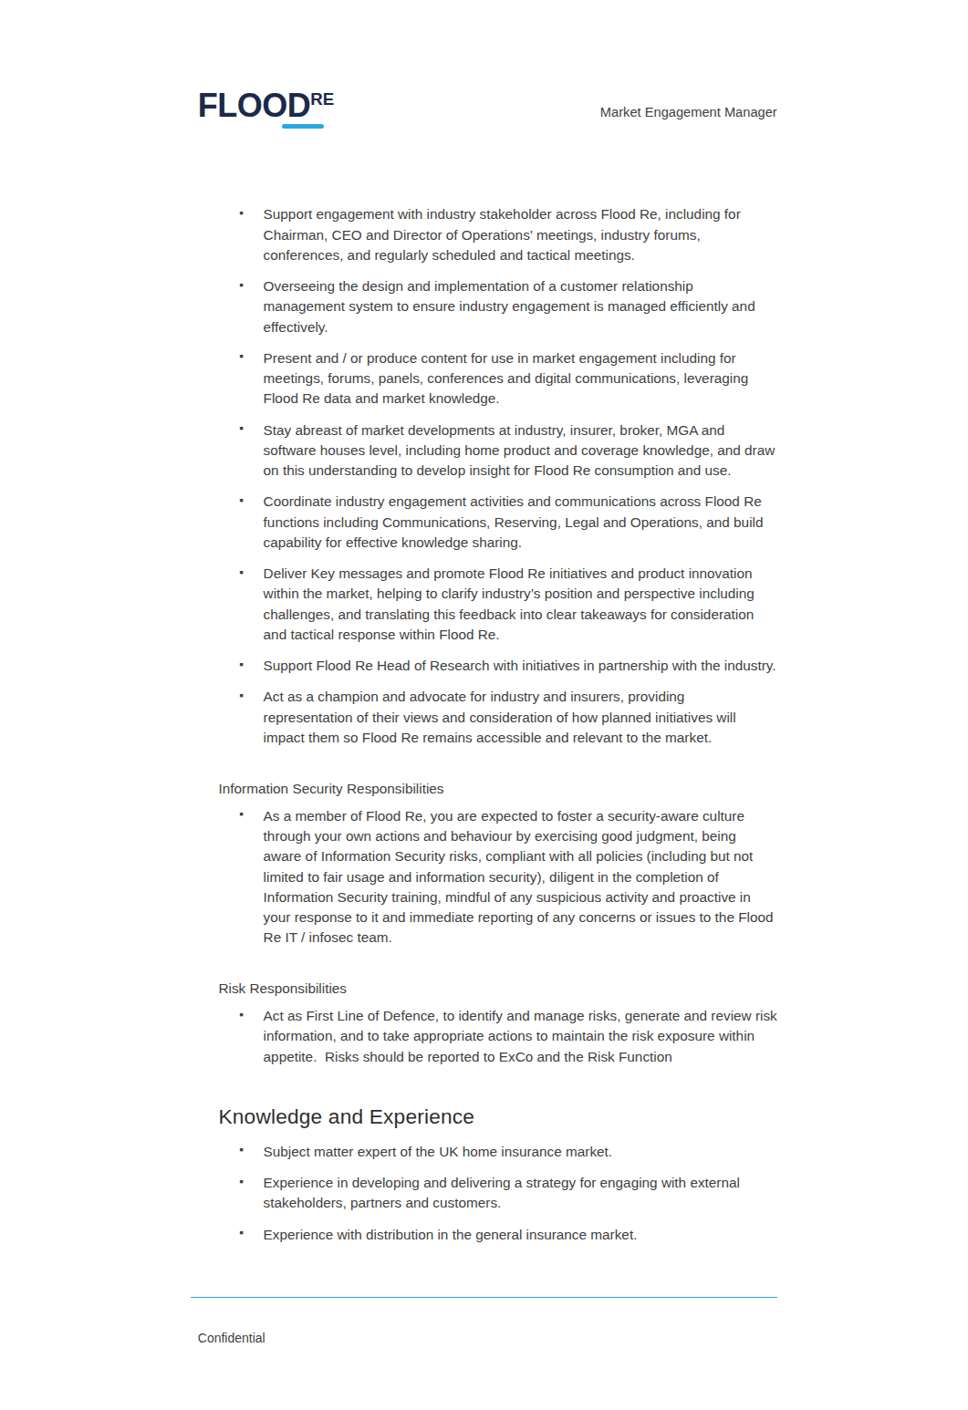FLOODRE
Market Engagement Manager
Support engagement with industry stakeholder across Flood Re, including for Chairman, CEO and Director of Operations’ meetings, industry forums, conferences, and regularly scheduled and tactical meetings.
Overseeing the design and implementation of a customer relationship management system to ensure industry engagement is managed efficiently and effectively.
Present and / or produce content for use in market engagement including for meetings, forums, panels, conferences and digital communications, leveraging Flood Re data and market knowledge.
Stay abreast of market developments at industry, insurer, broker, MGA and software houses level, including home product and coverage knowledge, and draw on this understanding to develop insight for Flood Re consumption and use.
Coordinate industry engagement activities and communications across Flood Re functions including Communications, Reserving, Legal and Operations, and build capability for effective knowledge sharing.
Deliver Key messages and promote Flood Re initiatives and product innovation within the market, helping to clarify industry’s position and perspective including challenges, and translating this feedback into clear takeaways for consideration and tactical response within Flood Re.
Support Flood Re Head of Research with initiatives in partnership with the industry.
Act as a champion and advocate for industry and insurers, providing representation of their views and consideration of how planned initiatives will impact them so Flood Re remains accessible and relevant to the market.
Information Security Responsibilities
As a member of Flood Re, you are expected to foster a security-aware culture through your own actions and behaviour by exercising good judgment, being aware of Information Security risks, compliant with all policies (including but not limited to fair usage and information security), diligent in the completion of Information Security training, mindful of any suspicious activity and proactive in your response to it and immediate reporting of any concerns or issues to the Flood Re IT / infosec team.
Risk Responsibilities
Act as First Line of Defence, to identify and manage risks, generate and review risk information, and to take appropriate actions to maintain the risk exposure within appetite. Risks should be reported to ExCo and the Risk Function
Knowledge and Experience
Subject matter expert of the UK home insurance market.
Experience in developing and delivering a strategy for engaging with external stakeholders, partners and customers.
Experience with distribution in the general insurance market.
Confidential